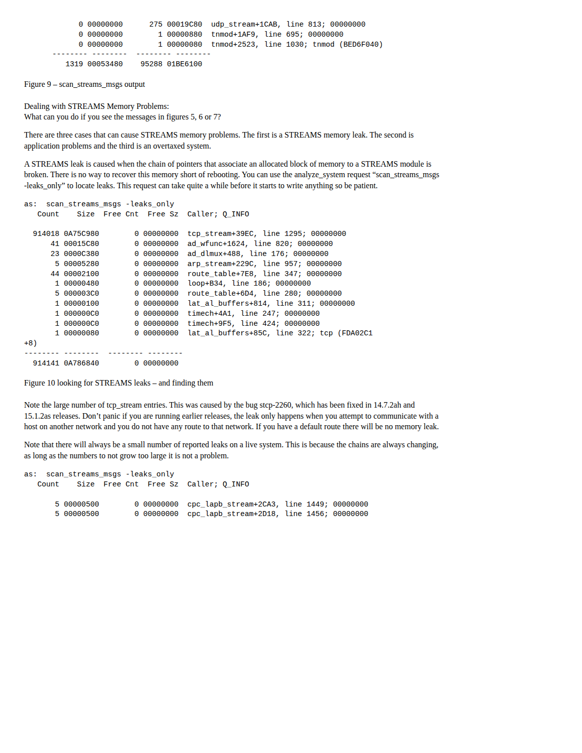0 00000000      275 00019C80  udp_stream+1CAB, line 813; 00000000
      0 00000000        1 00000880  tnmod+1AF9, line 695; 00000000
      0 00000000        1 00000080  tnmod+2523, line 1030; tnmod (BED6F040)
-------- --------  -------- --------
   1319 00053480    95288 01BE6100
Figure 9 – scan_streams_msgs output
Dealing with STREAMS Memory Problems:
What can you do if you see the messages in figures 5, 6 or 7?
There are three cases that can cause STREAMS memory problems. The first is a STREAMS memory leak. The second is application problems and the third is an overtaxed system.
A STREAMS leak is caused when the chain of pointers that associate an allocated block of memory to a STREAMS module is broken. There is no way to recover this memory short of rebooting. You can use the analyze_system request “scan_streams_msgs -leaks_only” to locate leaks. This request can take quite a while before it starts to write anything so be patient.
as:  scan_streams_msgs -leaks_only
   Count    Size  Free Cnt  Free Sz  Caller; Q_INFO

  914018 0A75C980        0 00000000  tcp_stream+39EC, line 1295; 00000000
      41 00015C80        0 00000000  ad_wfunc+1624, line 820; 00000000
      23 0000C380        0 00000000  ad_dlmux+488, line 176; 00000000
       5 00005280        0 00000000  arp_stream+229C, line 957; 00000000
      44 00002100        0 00000000  route_table+7E8, line 347; 00000000
       1 00000480        0 00000000  loop+B34, line 186; 00000000
       5 000003C0        0 00000000  route_table+6D4, line 280; 00000000
       1 00000100        0 00000000  lat_al_buffers+814, line 311; 00000000
       1 000000C0        0 00000000  timech+4A1, line 247; 00000000
       1 000000C0        0 00000000  timech+9F5, line 424; 00000000
       1 00000080        0 00000000  lat_al_buffers+85C, line 322; tcp (FDA02C1
+8)
-------- --------  -------- --------
  914141 0A786840        0 00000000
Figure 10 looking for STREAMS leaks – and finding them
Note the large number of tcp_stream entries. This was caused by the bug stcp-2260, which has been fixed in 14.7.2ah and 15.1.2as releases. Don’t panic if you are running earlier releases, the leak only happens when you attempt to communicate with a host on another network and you do not have any route to that network. If you have a default route there will be no memory leak.
Note that there will always be a small number of reported leaks on a live system. This is because the chains are always changing, as long as the numbers to not grow too large it is not a problem.
as:  scan_streams_msgs -leaks_only
   Count    Size  Free Cnt  Free Sz  Caller; Q_INFO

       5 00000500        0 00000000  cpc_lapb_stream+2CA3, line 1449; 00000000
       5 00000500        0 00000000  cpc_lapb_stream+2D18, line 1456; 00000000